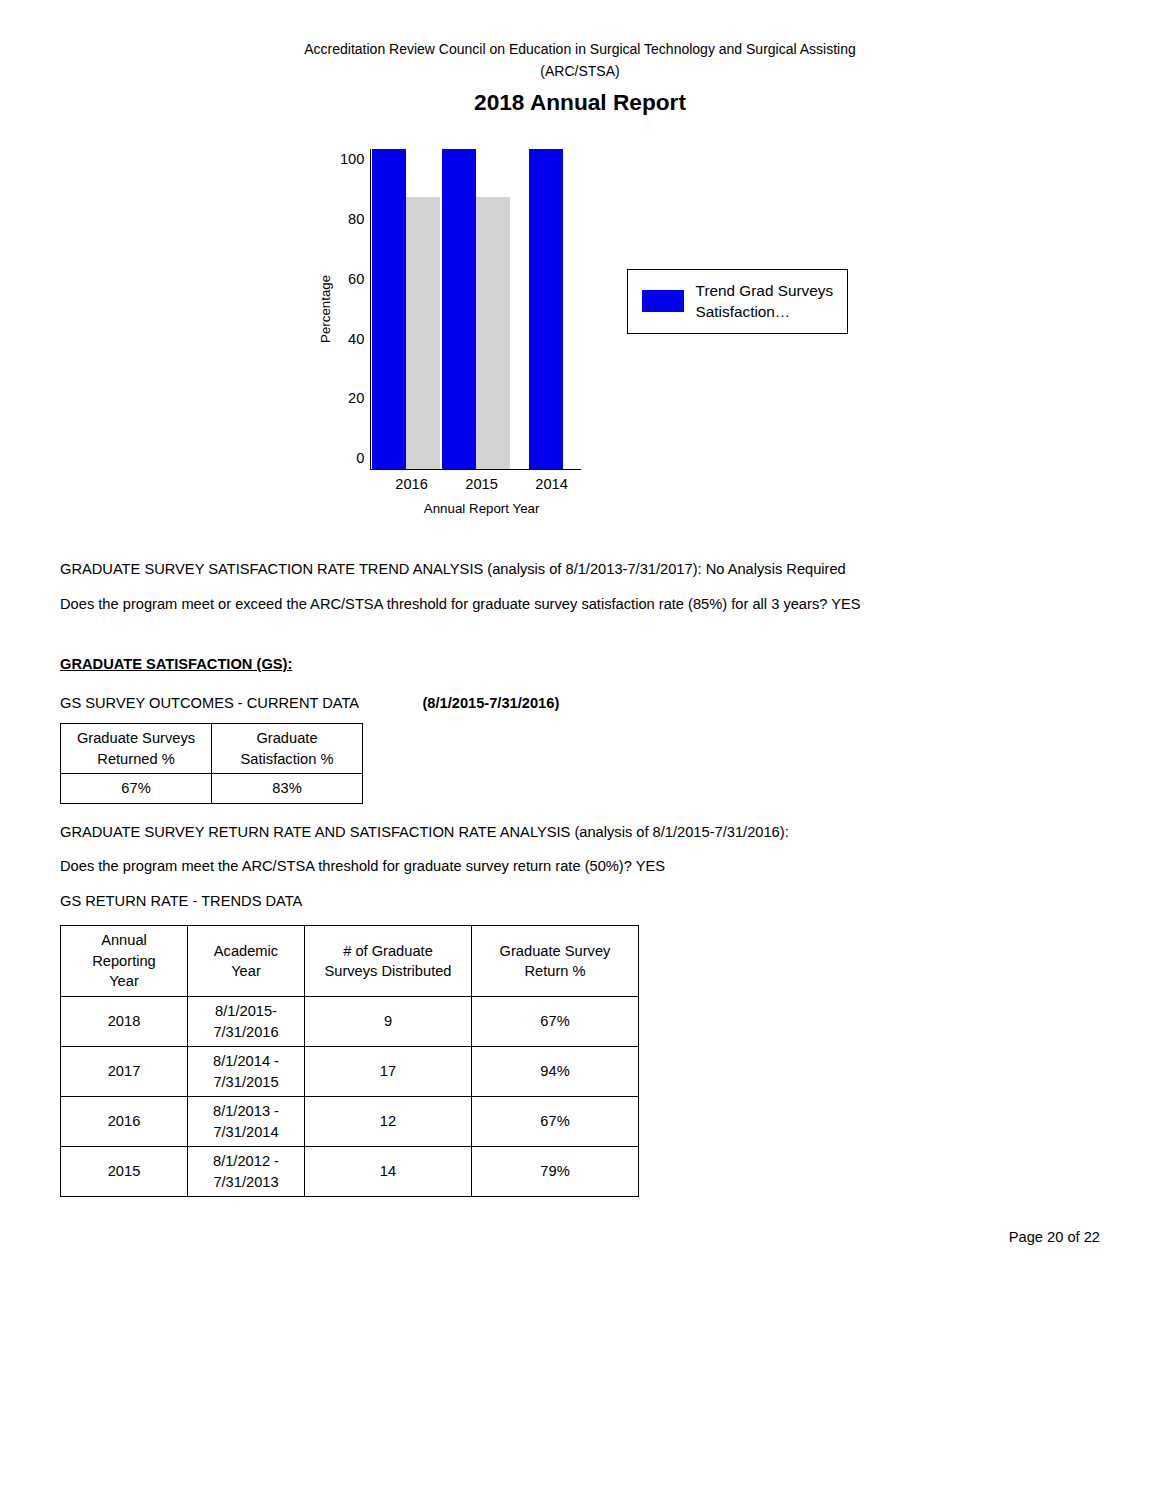Accreditation Review Council on Education in Surgical Technology and Surgical Assisting
(ARC/STSA)
2018 Annual Report
Percentage
100 80 60 40 20 0
2016 2015 2014
Annual Report Year
Trend Grad Surveys
Satisfaction…
GRADUATE SURVEY SATISFACTION RATE TREND ANALYSIS (analysis of 8/1/2013-7/31/2017): No Analysis Required
Does the program meet or exceed the ARC/STSA threshold for graduate survey satisfaction rate (85%) for all 3 years? YES
GRADUATE SATISFACTION (GS):
GS SURVEY OUTCOMES - CURRENT DATA (8/1/2015-7/31/2016)
| Graduate Surveys Returned % | Graduate Satisfaction % |
| --- | --- |
| 67% | 83% |
GRADUATE SURVEY RETURN RATE AND SATISFACTION RATE ANALYSIS (analysis of 8/1/2015-7/31/2016):
Does the program meet the ARC/STSA threshold for graduate survey return rate (50%)? YES
GS RETURN RATE - TRENDS DATA
| Annual Reporting Year | Academic Year | # of Graduate Surveys Distributed | Graduate Survey Return % |
| --- | --- | --- | --- |
| 2018 | 8/1/2015- 7/31/2016 | 9 | 67% |
| 2017 | 8/1/2014 - 7/31/2015 | 17 | 94% |
| 2016 | 8/1/2013 - 7/31/2014 | 12 | 67% |
| 2015 | 8/1/2012 - 7/31/2013 | 14 | 79% |
Page 20 of 22